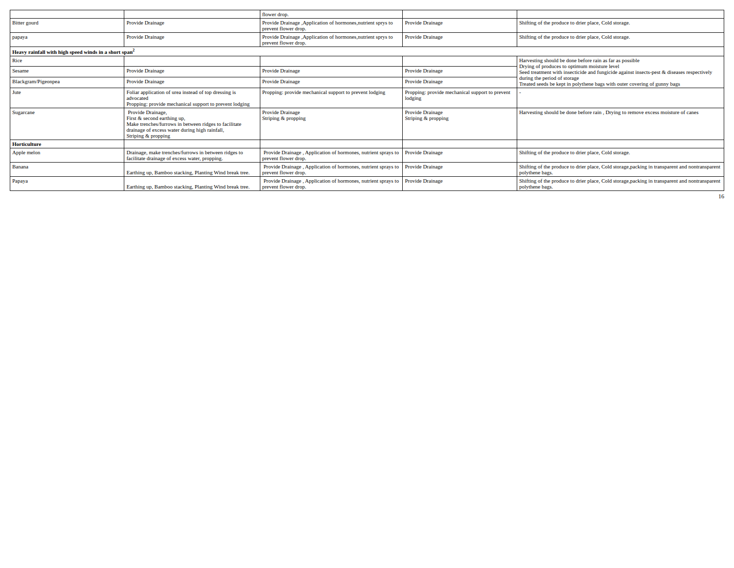| | | flower drop. | | |
| Bitter gourd | Provide Drainage | Provide Drainage ,Application of hormones,nutrient sprys to prevent flower drop. | Provide Drainage | Shifting of the produce to drier place, Cold storage. |
| papaya | Provide Drainage | Provide Drainage ,Application of hormones,nutrient sprys to prevent flower drop. | Provide Drainage | Shifting of the produce to drier place, Cold storage. |
| Heavy rainfall with high speed winds in a short span 2 |
| Rice | | | | Harvesting should be done before rain as far as possible Drying of produces to optimum moisture level Seed treatment with insecticide and fungicide against insects-pest & diseases respectively during the period of storage Treated seeds be kept in polythene bags with outer covering of gunny bags |
| Sesame | Provide Drainage | Provide Drainage | Provide Drainage |
| Blackgram/Pigeonpea | Provide Drainage | Provide Drainage | Provide Drainage |
| Jute | Foliar application of urea instead of top dressing is advocated Propping: provide mechanical support to prevent lodging | Propping: provide mechanical support to prevent lodging | Propping: provide mechanical support to prevent lodging | - |
| Sugarcane | Provide Drainage, First & second earthing up, Make trenches/furrows in between ridges to facilitate drainage of excess water during high rainfall, Striping & propping | Provide Drainage Striping & propping | Provide Drainage Striping & propping | Harvesting should be done before rain , Drying to remove excess moisture of canes |
| Horticulture | | | | |
| Apple melon | Drainage, make trenches/furrows in between ridges to facilitate drainage of excess water, propping. | Provide Drainage , Application of hormones, nutrient sprays to prevent flower drop. | Provide Drainage | Shifting of the produce to drier place, Cold storage. |
| Banana | Earthing up, Bamboo stacking, Planting Wind break tree. | Provide Drainage , Application of hormones, nutrient sprays to prevent flower drop. | Provide Drainage | Shifting of the produce to drier place, Cold storage,packing in transparent and nontransparent polythene bags. |
| Papaya | Earthing up, Bamboo stacking, Planting Wind break tree. | Provide Drainage , Application of hormones, nutrient sprays to prevent flower drop. | Provide Drainage | Shifting of the produce to drier place, Cold storage,packing in transparent and nontransparent polythene bags. |
16